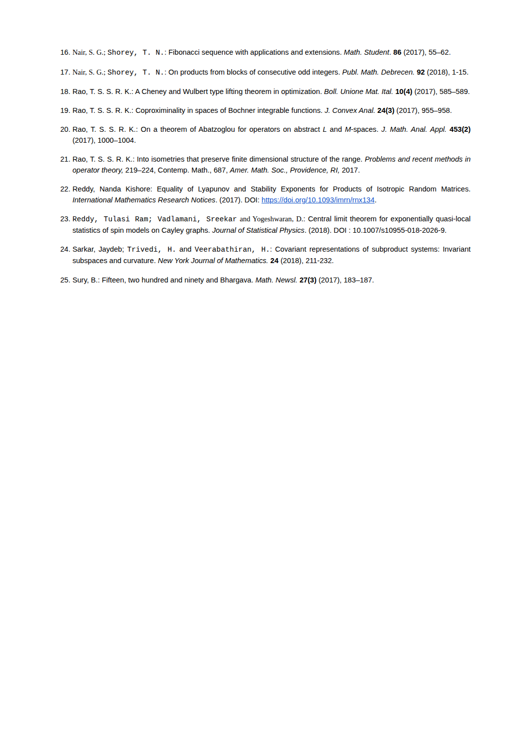Nair, S. G.; Shorey, T. N.: Fibonacci sequence with applications and extensions. Math. Student. 86 (2017), 55–62.
Nair, S. G.; Shorey, T. N.: On products from blocks of consecutive odd integers. Publ. Math. Debrecen. 92 (2018), 1-15.
Rao, T. S. S. R. K.: A Cheney and Wulbert type lifting theorem in optimization. Boll. Unione Mat. Ital. 10(4) (2017), 585–589.
Rao, T. S. S. R. K.: Coproximinality in spaces of Bochner integrable functions. J. Convex Anal. 24(3) (2017), 955–958.
Rao, T. S. S. R. K.: On a theorem of Abatzoglou for operators on abstract L and M-spaces. J. Math. Anal. Appl. 453(2) (2017), 1000–1004.
Rao, T. S. S. R. K.: Into isometries that preserve finite dimensional structure of the range. Problems and recent methods in operator theory, 219–224, Contemp. Math., 687, Amer. Math. Soc., Providence, RI, 2017.
Reddy, Nanda Kishore: Equality of Lyapunov and Stability Exponents for Products of Isotropic Random Matrices. International Mathematics Research Notices. (2017). DOI: https://doi.org/10.1093/imrn/rnx134.
Reddy, Tulasi Ram; Vadlamani, Sreekar and Yogeshwaran, D.: Central limit theorem for exponentially quasi-local statistics of spin models on Cayley graphs. Journal of Statistical Physics. (2018). DOI : 10.1007/s10955-018-2026-9.
Sarkar, Jaydeb; Trivedi, H. and Veerabathiran, H.: Covariant representations of subproduct systems: Invariant subspaces and curvature. New York Journal of Mathematics. 24 (2018), 211-232.
Sury, B.: Fifteen, two hundred and ninety and Bhargava. Math. Newsl. 27(3) (2017), 183–187.